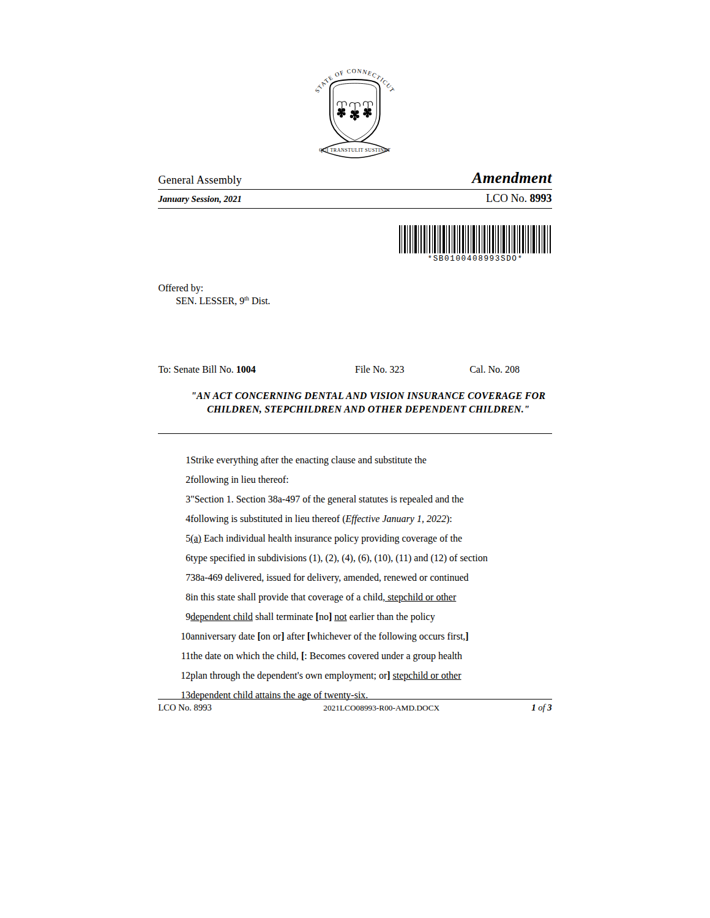STATE OF CONNECTICUT QUI TRANSTULIT SUSTINET
General Assembly
Amendment
January Session, 2021
LCO No. 8993
*SB01004​08993SDO*
Offered by:
SEN. LESSER, 9th Dist.
To: Senate Bill No. 1004
File No. 323
Cal. No. 208
"AN ACT CONCERNING DENTAL AND VISION INSURANCE COVERAGE FOR CHILDREN, STEPCHILDREN AND OTHER DEPENDENT CHILDREN."
| 1 | Strike everything after the enacting clause and substitute the |
| 2 | following in lieu thereof: |
| 3 | "Section 1. Section 38a-497 of the general statutes is repealed and the |
| 4 | following is substituted in lieu thereof ( Effective January 1, 2022 ): |
| 5 | (a) Each individual health insurance policy providing coverage of the |
| 6 | type specified in subdivisions (1), (2), (4), (6), (10), (11) and (12) of section |
| 7 | 38a-469 delivered, issued for delivery, amended, renewed or continued |
| 8 | in this state shall provide that coverage of a child , stepchild or other |
| 9 | dependent child shall terminate [ no ] not earlier than the policy |
| 10 | anniversary date [ on or ] after [ whichever of the following occurs first, ] |
| 11 | the date on which the child , [ : Becomes covered under a group health |
| 12 | plan through the dependent's own employment; or ] stepchild or other |
| 13 | dependent child attains the age of twenty-six. |
LCO No. 8993
2021LCO08993-R00-AMD.DOCX
1 of 3